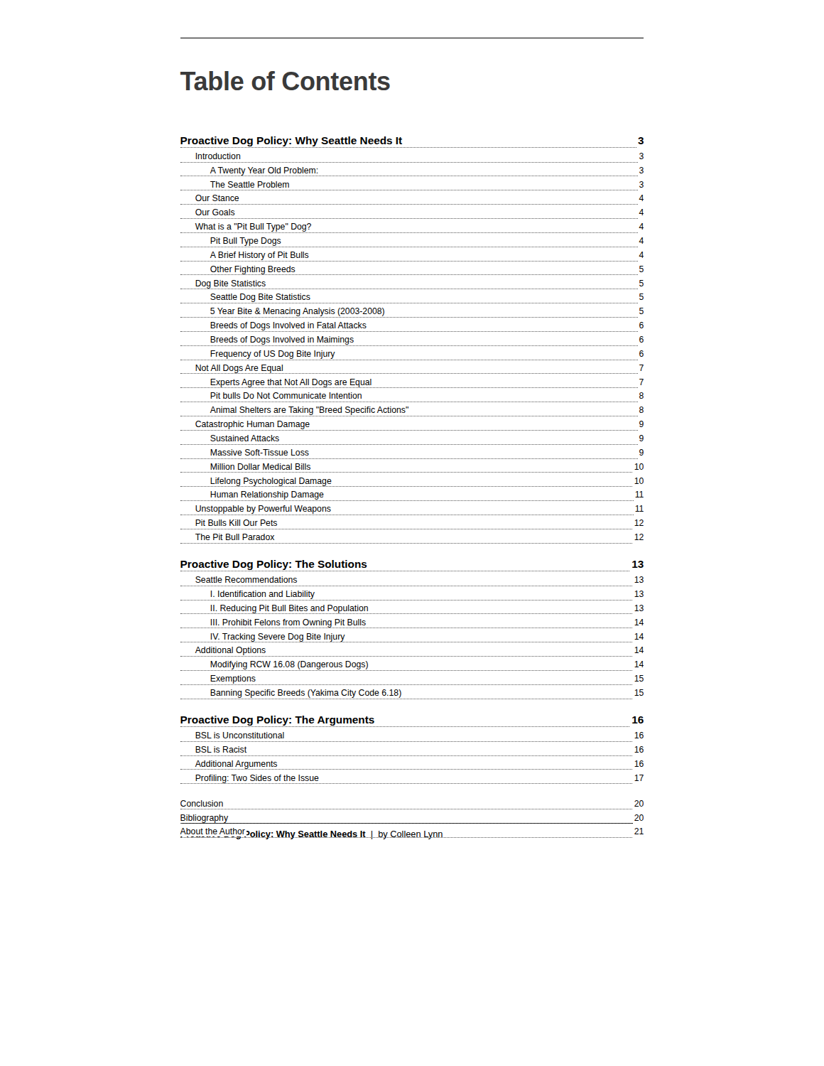Table of Contents
Proactive Dog Policy: Why Seattle Needs It 3
Introduction 3
A Twenty Year Old Problem: 3
The Seattle Problem 3
Our Stance 4
Our Goals 4
What is a "Pit Bull Type" Dog? 4
Pit Bull Type Dogs 4
A Brief History of Pit Bulls 4
Other Fighting Breeds 5
Dog Bite Statistics 5
Seattle Dog Bite Statistics 5
5 Year Bite & Menacing Analysis (2003-2008) 5
Breeds of Dogs Involved in Fatal Attacks 6
Breeds of Dogs Involved in Maimings 6
Frequency of US Dog Bite Injury 6
Not All Dogs Are Equal 7
Experts Agree that Not All Dogs are Equal 7
Pit bulls Do Not Communicate Intention 8
Animal Shelters are Taking "Breed Specific Actions" 8
Catastrophic Human Damage 9
Sustained Attacks 9
Massive Soft-Tissue Loss 9
Million Dollar Medical Bills 10
Lifelong Psychological Damage 10
Human Relationship Damage 11
Unstoppable by Powerful Weapons 11
Pit Bulls Kill Our Pets 12
The Pit Bull Paradox 12
Proactive Dog Policy: The Solutions 13
Seattle Recommendations 13
I. Identification and Liability 13
II. Reducing Pit Bull Bites and Population 13
III. Prohibit Felons from Owning Pit Bulls 14
IV. Tracking Severe Dog Bite Injury 14
Additional Options 14
Modifying RCW 16.08 (Dangerous Dogs) 14
Exemptions 15
Banning Specific Breeds (Yakima City Code 6.18) 15
Proactive Dog Policy: The Arguments 16
BSL is Unconstitutional 16
BSL is Racist 16
Additional Arguments 16
Profiling: Two Sides of the Issue 17
Conclusion 20
Bibliography 20
About the Author 21
2 Proactive Dog Policy: Why Seattle Needs It | by Colleen Lynn